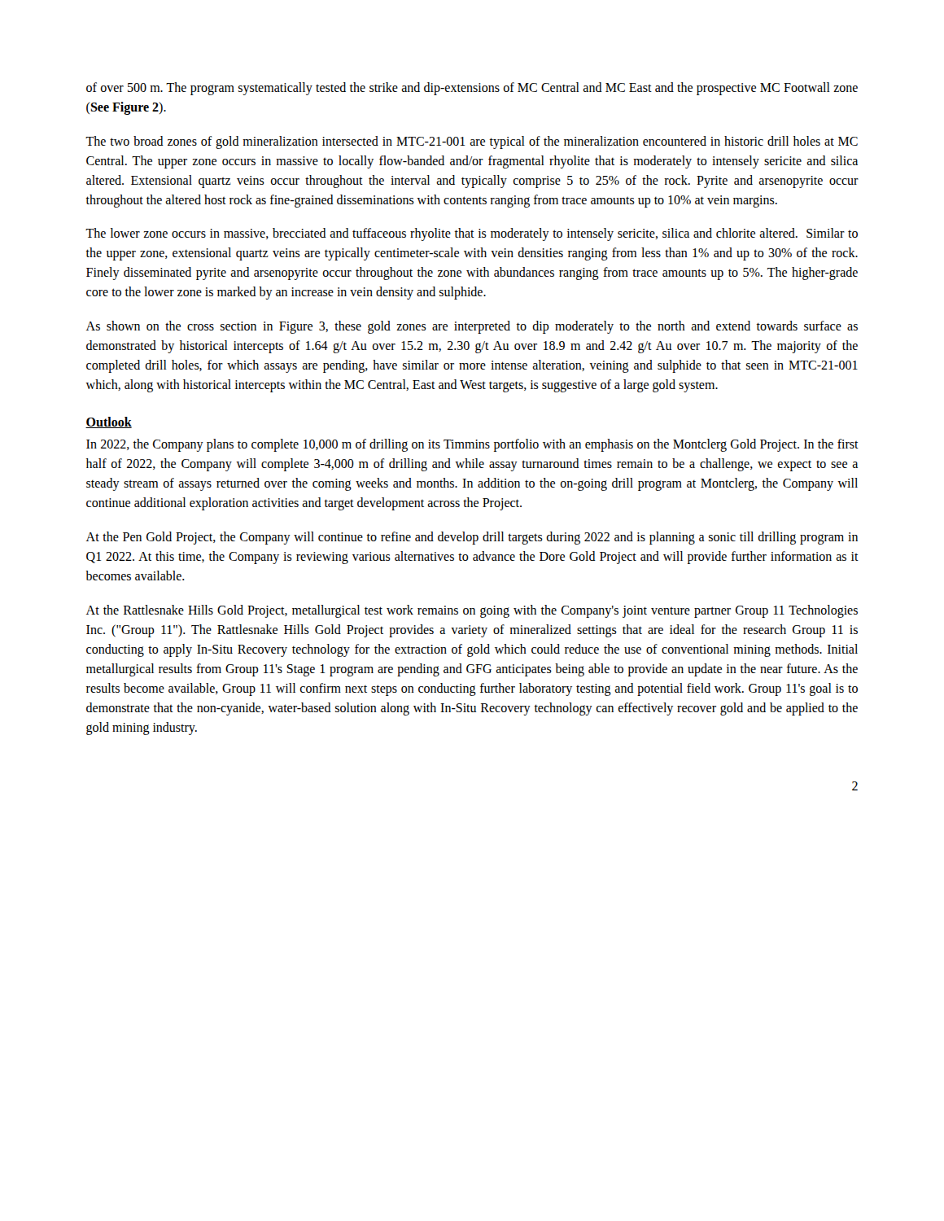of over 500 m. The program systematically tested the strike and dip-extensions of MC Central and MC East and the prospective MC Footwall zone (See Figure 2).
The two broad zones of gold mineralization intersected in MTC-21-001 are typical of the mineralization encountered in historic drill holes at MC Central. The upper zone occurs in massive to locally flow-banded and/or fragmental rhyolite that is moderately to intensely sericite and silica altered. Extensional quartz veins occur throughout the interval and typically comprise 5 to 25% of the rock. Pyrite and arsenopyrite occur throughout the altered host rock as fine-grained disseminations with contents ranging from trace amounts up to 10% at vein margins.
The lower zone occurs in massive, brecciated and tuffaceous rhyolite that is moderately to intensely sericite, silica and chlorite altered. Similar to the upper zone, extensional quartz veins are typically centimeter-scale with vein densities ranging from less than 1% and up to 30% of the rock. Finely disseminated pyrite and arsenopyrite occur throughout the zone with abundances ranging from trace amounts up to 5%. The higher-grade core to the lower zone is marked by an increase in vein density and sulphide.
As shown on the cross section in Figure 3, these gold zones are interpreted to dip moderately to the north and extend towards surface as demonstrated by historical intercepts of 1.64 g/t Au over 15.2 m, 2.30 g/t Au over 18.9 m and 2.42 g/t Au over 10.7 m. The majority of the completed drill holes, for which assays are pending, have similar or more intense alteration, veining and sulphide to that seen in MTC-21-001 which, along with historical intercepts within the MC Central, East and West targets, is suggestive of a large gold system.
Outlook
In 2022, the Company plans to complete 10,000 m of drilling on its Timmins portfolio with an emphasis on the Montclerg Gold Project. In the first half of 2022, the Company will complete 3-4,000 m of drilling and while assay turnaround times remain to be a challenge, we expect to see a steady stream of assays returned over the coming weeks and months. In addition to the on-going drill program at Montclerg, the Company will continue additional exploration activities and target development across the Project.
At the Pen Gold Project, the Company will continue to refine and develop drill targets during 2022 and is planning a sonic till drilling program in Q1 2022. At this time, the Company is reviewing various alternatives to advance the Dore Gold Project and will provide further information as it becomes available.
At the Rattlesnake Hills Gold Project, metallurgical test work remains on going with the Company's joint venture partner Group 11 Technologies Inc. ("Group 11"). The Rattlesnake Hills Gold Project provides a variety of mineralized settings that are ideal for the research Group 11 is conducting to apply In-Situ Recovery technology for the extraction of gold which could reduce the use of conventional mining methods. Initial metallurgical results from Group 11's Stage 1 program are pending and GFG anticipates being able to provide an update in the near future. As the results become available, Group 11 will confirm next steps on conducting further laboratory testing and potential field work. Group 11's goal is to demonstrate that the non-cyanide, water-based solution along with In-Situ Recovery technology can effectively recover gold and be applied to the gold mining industry.
2